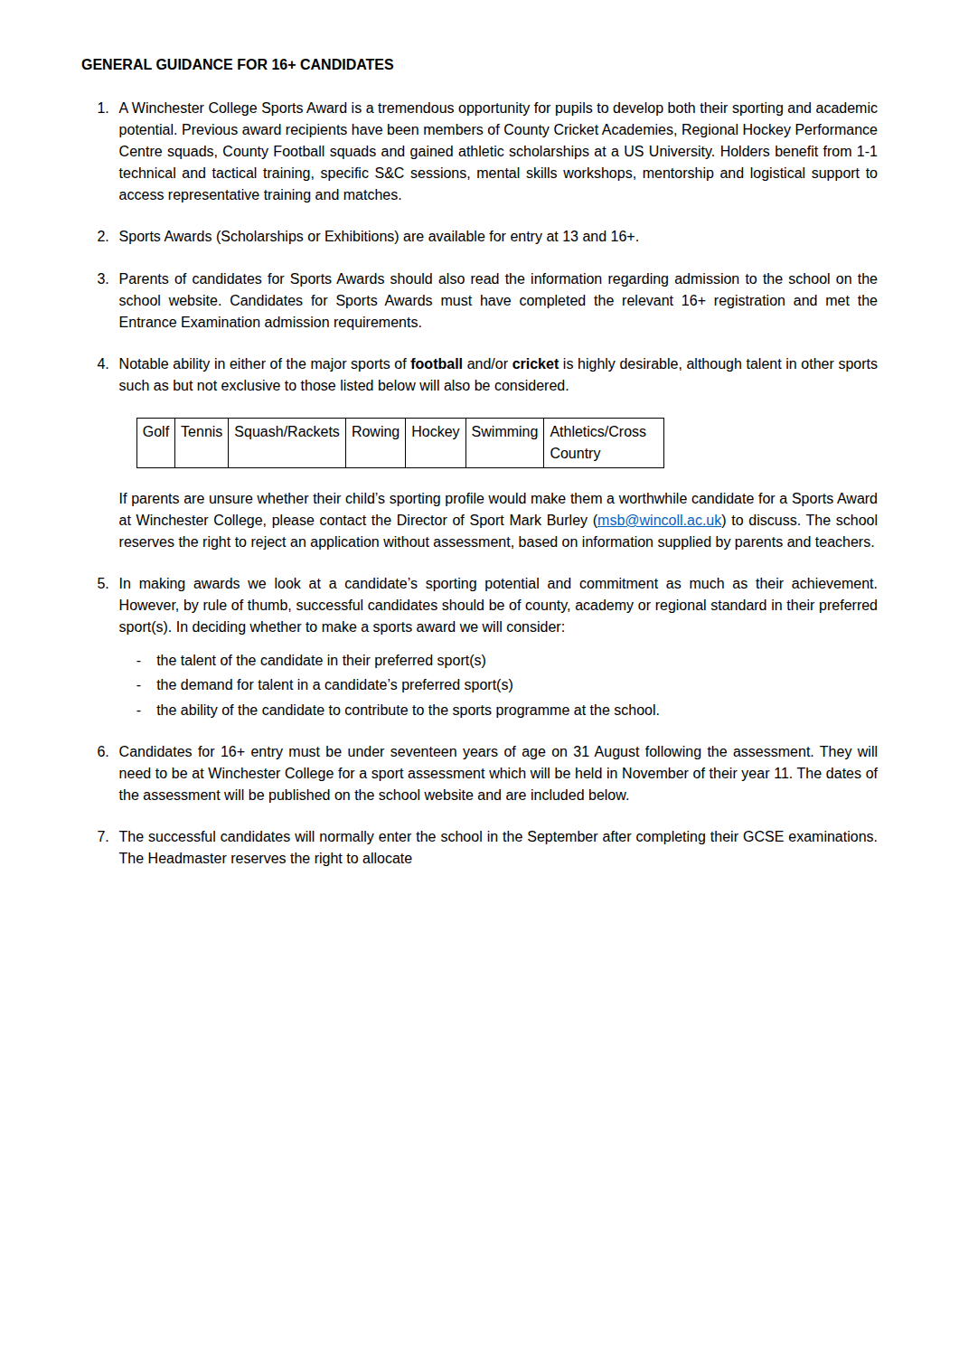GENERAL GUIDANCE FOR 16+ CANDIDATES
A Winchester College Sports Award is a tremendous opportunity for pupils to develop both their sporting and academic potential. Previous award recipients have been members of County Cricket Academies, Regional Hockey Performance Centre squads, County Football squads and gained athletic scholarships at a US University. Holders benefit from 1-1 technical and tactical training, specific S&C sessions, mental skills workshops, mentorship and logistical support to access representative training and matches.
Sports Awards (Scholarships or Exhibitions) are available for entry at 13 and 16+.
Parents of candidates for Sports Awards should also read the information regarding admission to the school on the school website. Candidates for Sports Awards must have completed the relevant 16+ registration and met the Entrance Examination admission requirements.
Notable ability in either of the major sports of football and/or cricket is highly desirable, although talent in other sports such as but not exclusive to those listed below will also be considered.
| Golf | Tennis | Squash/Rackets | Rowing | Hockey | Swimming | Athletics/Cross Country |
If parents are unsure whether their child’s sporting profile would make them a worthwhile candidate for a Sports Award at Winchester College, please contact the Director of Sport Mark Burley (msb@wincoll.ac.uk) to discuss. The school reserves the right to reject an application without assessment, based on information supplied by parents and teachers.
In making awards we look at a candidate’s sporting potential and commitment as much as their achievement. However, by rule of thumb, successful candidates should be of county, academy or regional standard in their preferred sport(s). In deciding whether to make a sports award we will consider:
the talent of the candidate in their preferred sport(s)
the demand for talent in a candidate’s preferred sport(s)
the ability of the candidate to contribute to the sports programme at the school.
Candidates for 16+ entry must be under seventeen years of age on 31 August following the assessment. They will need to be at Winchester College for a sport assessment which will be held in November of their year 11. The dates of the assessment will be published on the school website and are included below.
The successful candidates will normally enter the school in the September after completing their GCSE examinations. The Headmaster reserves the right to allocate